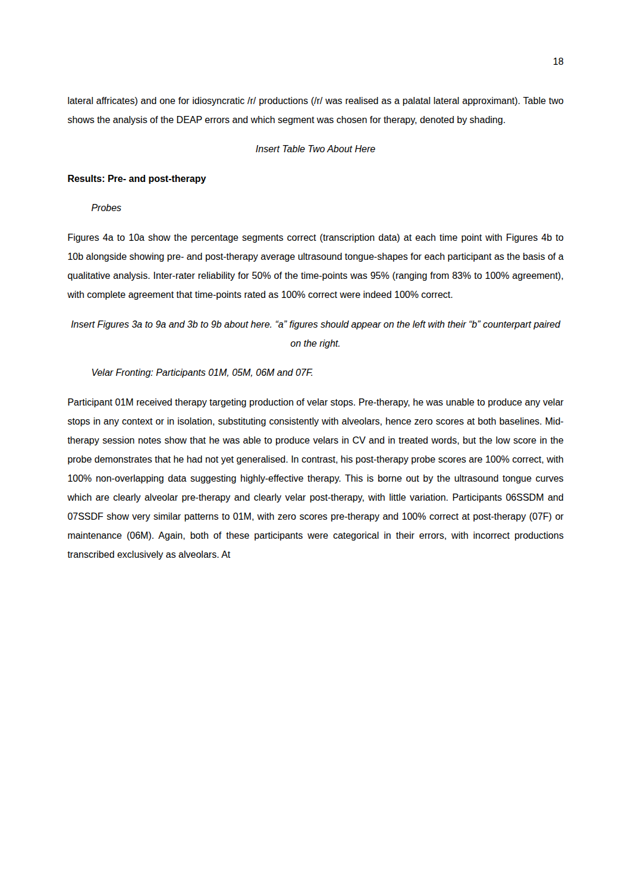18
lateral affricates) and one for idiosyncratic /r/ productions (/r/ was realised as a palatal lateral approximant). Table two shows the analysis of the DEAP errors and which segment was chosen for therapy, denoted by shading.
Insert Table Two About Here
Results: Pre- and post-therapy
Probes
Figures 4a to 10a show the percentage segments correct (transcription data) at each time point with Figures 4b to 10b alongside showing pre- and post-therapy average ultrasound tongue-shapes for each participant as the basis of a qualitative analysis. Inter-rater reliability for 50% of the time-points was 95% (ranging from 83% to 100% agreement), with complete agreement that time-points rated as 100% correct were indeed 100% correct.
Insert Figures 3a to 9a and 3b to 9b about here. “a” figures should appear on the left with their “b” counterpart paired on the right.
Velar Fronting: Participants 01M, 05M, 06M and 07F.
Participant 01M received therapy targeting production of velar stops. Pre-therapy, he was unable to produce any velar stops in any context or in isolation, substituting consistently with alveolars, hence zero scores at both baselines. Mid-therapy session notes show that he was able to produce velars in CV and in treated words, but the low score in the probe demonstrates that he had not yet generalised. In contrast, his post-therapy probe scores are 100% correct, with 100% non-overlapping data suggesting highly-effective therapy. This is borne out by the ultrasound tongue curves which are clearly alveolar pre-therapy and clearly velar post-therapy, with little variation. Participants 06SSDM and 07SSDF show very similar patterns to 01M, with zero scores pre-therapy and 100% correct at post-therapy (07F) or maintenance (06M). Again, both of these participants were categorical in their errors, with incorrect productions transcribed exclusively as alveolars. At